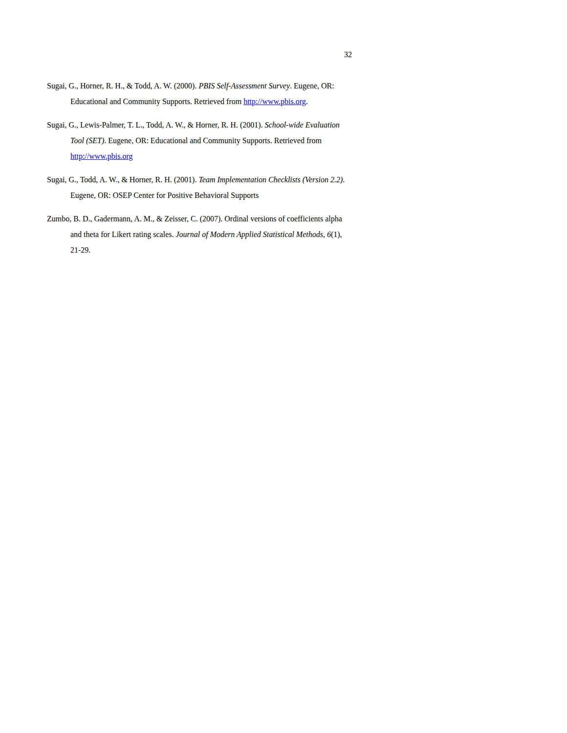32
Sugai, G., Horner, R. H., & Todd, A. W. (2000). PBIS Self-Assessment Survey. Eugene, OR: Educational and Community Supports. Retrieved from http://www.pbis.org.
Sugai, G., Lewis-Palmer, T. L., Todd, A. W., & Horner, R. H. (2001). School-wide Evaluation Tool (SET). Eugene, OR: Educational and Community Supports. Retrieved from http://www.pbis.org
Sugai, G., Todd, A. W., & Horner, R. H. (2001). Team Implementation Checklists (Version 2.2). Eugene, OR: OSEP Center for Positive Behavioral Supports
Zumbo, B. D., Gadermann, A. M., & Zeisser, C. (2007). Ordinal versions of coefficients alpha and theta for Likert rating scales. Journal of Modern Applied Statistical Methods, 6(1), 21-29.